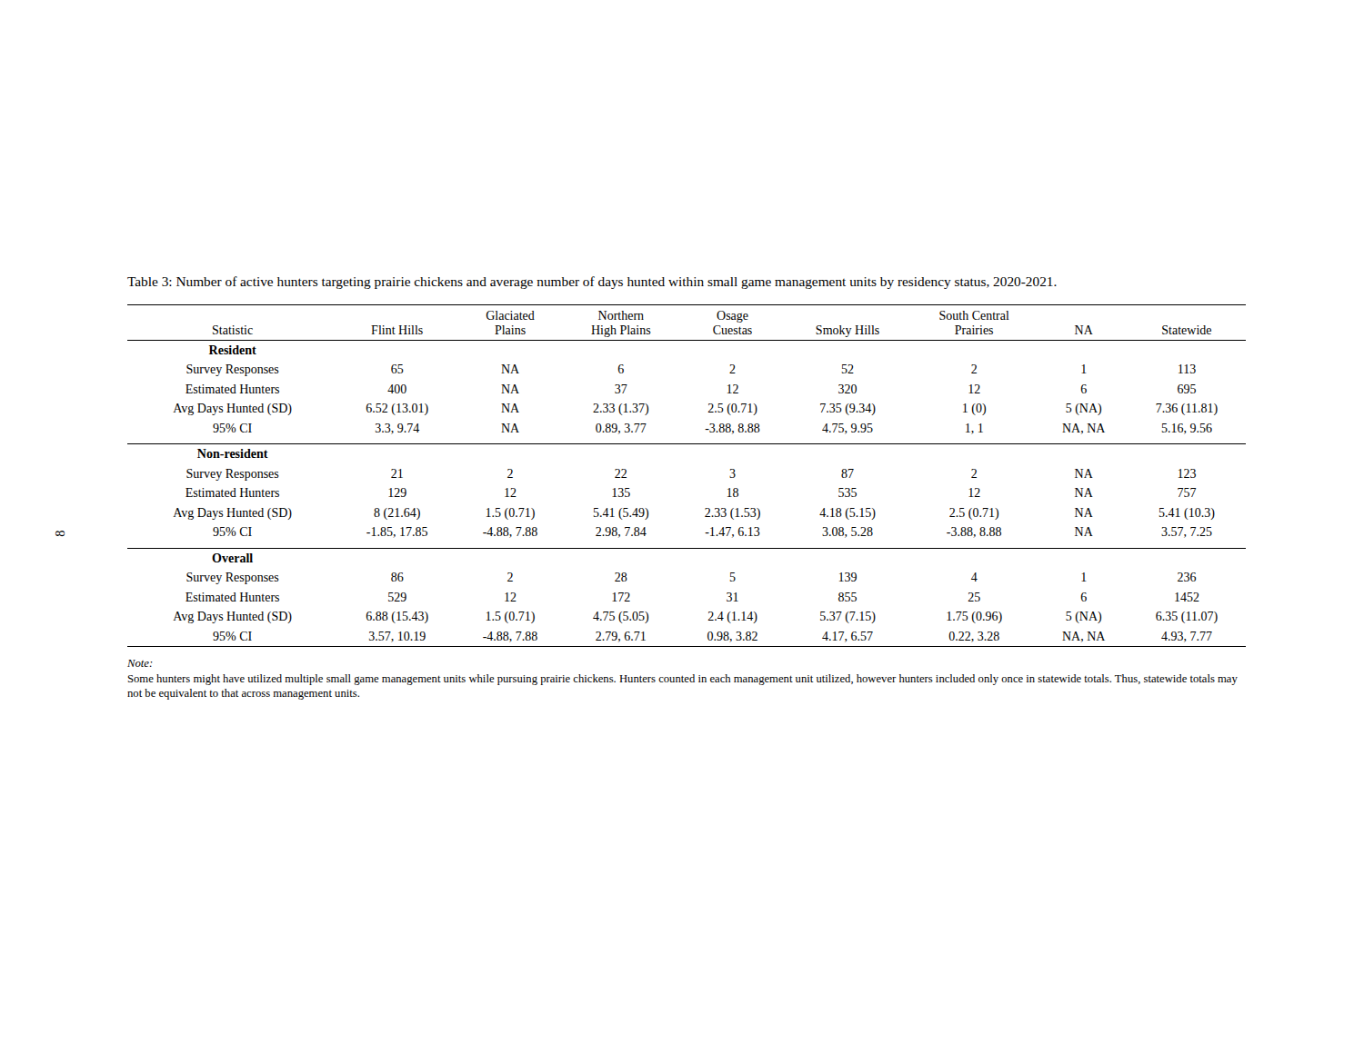8
Table 3: Number of active hunters targeting prairie chickens and average number of days hunted within small game management units by residency status, 2020-2021.
| Statistic | Flint Hills | Glaciated Plains | Northern High Plains | Osage Cuestas | Smoky Hills | South Central Prairies | NA | Statewide |
| --- | --- | --- | --- | --- | --- | --- | --- | --- |
| Resident | | | | | | | | |
| Survey Responses | 65 | NA | 6 | 2 | 52 | 2 | 1 | 113 |
| Estimated Hunters | 400 | NA | 37 | 12 | 320 | 12 | 6 | 695 |
| Avg Days Hunted (SD) | 6.52 (13.01) | NA | 2.33 (1.37) | 2.5 (0.71) | 7.35 (9.34) | 1 (0) | 5 (NA) | 7.36 (11.81) |
| 95% CI | 3.3, 9.74 | NA | 0.89, 3.77 | -3.88, 8.88 | 4.75, 9.95 | 1, 1 | NA, NA | 5.16, 9.56 |
| Non-resident | | | | | | | | |
| Survey Responses | 21 | 2 | 22 | 3 | 87 | 2 | NA | 123 |
| Estimated Hunters | 129 | 12 | 135 | 18 | 535 | 12 | NA | 757 |
| Avg Days Hunted (SD) | 8 (21.64) | 1.5 (0.71) | 5.41 (5.49) | 2.33 (1.53) | 4.18 (5.15) | 2.5 (0.71) | NA | 5.41 (10.3) |
| 95% CI | -1.85, 17.85 | -4.88, 7.88 | 2.98, 7.84 | -1.47, 6.13 | 3.08, 5.28 | -3.88, 8.88 | NA | 3.57, 7.25 |
| Overall | | | | | | | | |
| Survey Responses | 86 | 2 | 28 | 5 | 139 | 4 | 1 | 236 |
| Estimated Hunters | 529 | 12 | 172 | 31 | 855 | 25 | 6 | 1452 |
| Avg Days Hunted (SD) | 6.88 (15.43) | 1.5 (0.71) | 4.75 (5.05) | 2.4 (1.14) | 5.37 (7.15) | 1.75 (0.96) | 5 (NA) | 6.35 (11.07) |
| 95% CI | 3.57, 10.19 | -4.88, 7.88 | 2.79, 6.71 | 0.98, 3.82 | 4.17, 6.57 | 0.22, 3.28 | NA, NA | 4.93, 7.77 |
Note:
Some hunters might have utilized multiple small game management units while pursuing prairie chickens. Hunters counted in each management unit utilized, however hunters included only once in statewide totals. Thus, statewide totals may not be equivalent to that across management units.